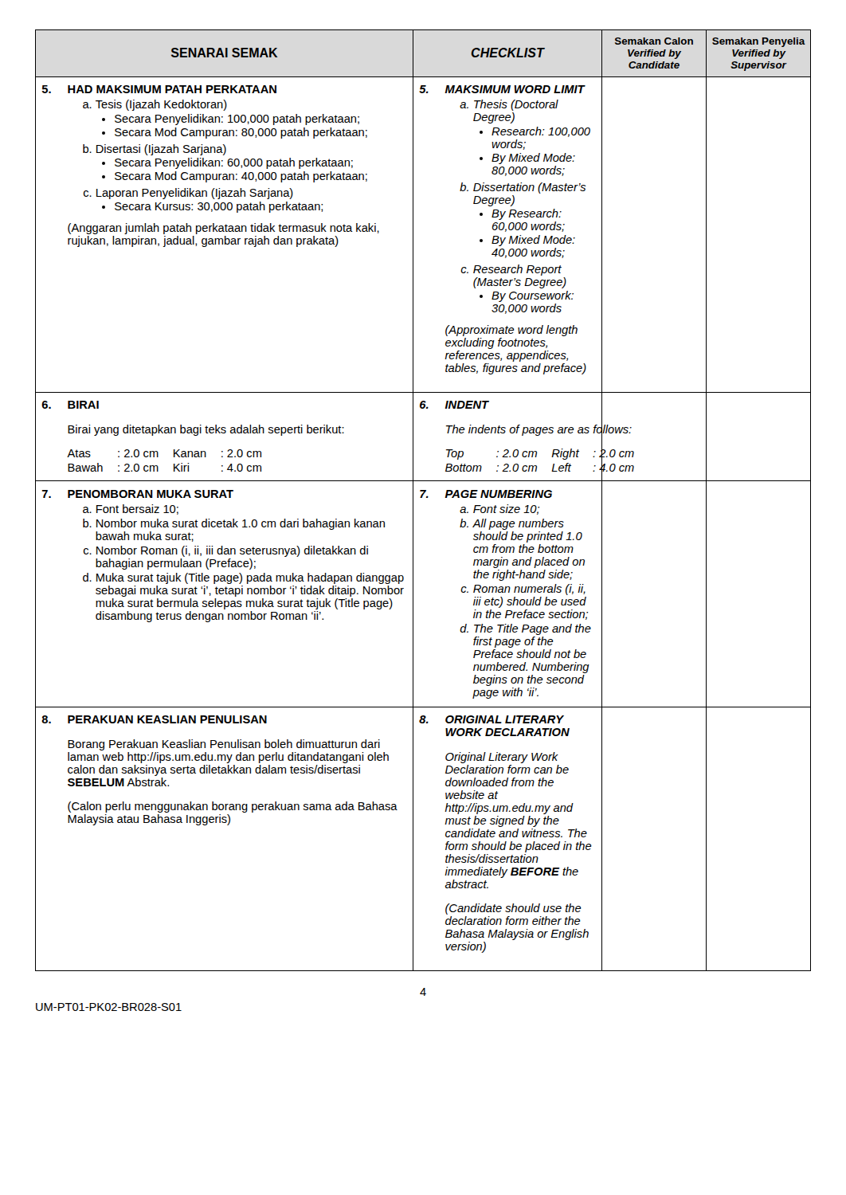| SENARAI SEMAK | CHECKLIST | Semakan Calon Verified by Candidate | Semakan Penyelia Verified by Supervisor |
| --- | --- | --- | --- |
| 5. HAD MAKSIMUM PATAH PERKATAAN Tesis (Ijazah Kedoktoran) Secara Penyelidikan: 100,000 patah perkataan; Secara Mod Campuran: 80,000 patah perkataan; Disertasi (Ijazah Sarjana) Secara Penyelidikan: 60,000 patah perkataan; Secara Mod Campuran: 40,000 patah perkataan; Laporan Penyelidikan (Ijazah Sarjana) Secara Kursus: 30,000 patah perkataan; (Anggaran jumlah patah perkataan tidak termasuk nota kaki, rujukan, lampiran, jadual, gambar rajah dan prakata) | 5. MAKSIMUM WORD LIMIT Thesis (Doctoral Degree) Research: 100,000 words; By Mixed Mode: 80,000 words; Dissertation (Master’s Degree) By Research: 60,000 words; By Mixed Mode: 40,000 words; Research Report (Master’s Degree) By Coursework: 30,000 words (Approximate word length excluding footnotes, references, appendices, tables, figures and preface) | | |
| 6. BIRAI Birai yang ditetapkan bagi teks adalah seperti berikut: / Atas / : 2.0 cm / Kanan / : 2.0 cm / / Bawah / : 2.0 cm / Kiri / : 4.0 cm / | 6. INDENT The indents of pages are as follows: / Top / : 2.0 cm / Right / : 2.0 cm / / Bottom / : 2.0 cm / Left / : 4.0 cm / | | |
| 7. PENOMBORAN MUKA SURAT Font bersaiz 10; Nombor muka surat dicetak 1.0 cm dari bahagian kanan bawah muka surat; Nombor Roman (i, ii, iii dan seterusnya) diletakkan di bahagian permulaan (Preface); Muka surat tajuk (Title page) pada muka hadapan dianggap sebagai muka surat ‘i’, tetapi nombor ‘i’ tidak ditaip. Nombor muka surat bermula selepas muka surat tajuk (Title page) disambung terus dengan nombor Roman ‘ii’. | 7. PAGE NUMBERING Font size 10; All page numbers should be printed 1.0 cm from the bottom margin and placed on the right-hand side; Roman numerals (i, ii, iii etc) should be used in the Preface section; The Title Page and the first page of the Preface should not be numbered. Numbering begins on the second page with ‘ii’. | | |
| 8. PERAKUAN KEASLIAN PENULISAN Borang Perakuan Keaslian Penulisan boleh dimuatturun dari laman web http://ips.um.edu.my dan perlu ditandatangani oleh calon dan saksinya serta diletakkan dalam tesis/disertasi SEBELUM Abstrak. (Calon perlu menggunakan borang perakuan sama ada Bahasa Malaysia atau Bahasa Inggeris) | 8. ORIGINAL LITERARY WORK DECLARATION Original Literary Work Declaration form can be downloaded from the website at http://ips.um.edu.my and must be signed by the candidate and witness. The form should be placed in the thesis/dissertation immediately BEFORE the abstract. (Candidate should use the declaration form either the Bahasa Malaysia or English version) | | |
4
UM-PT01-PK02-BR028-S01